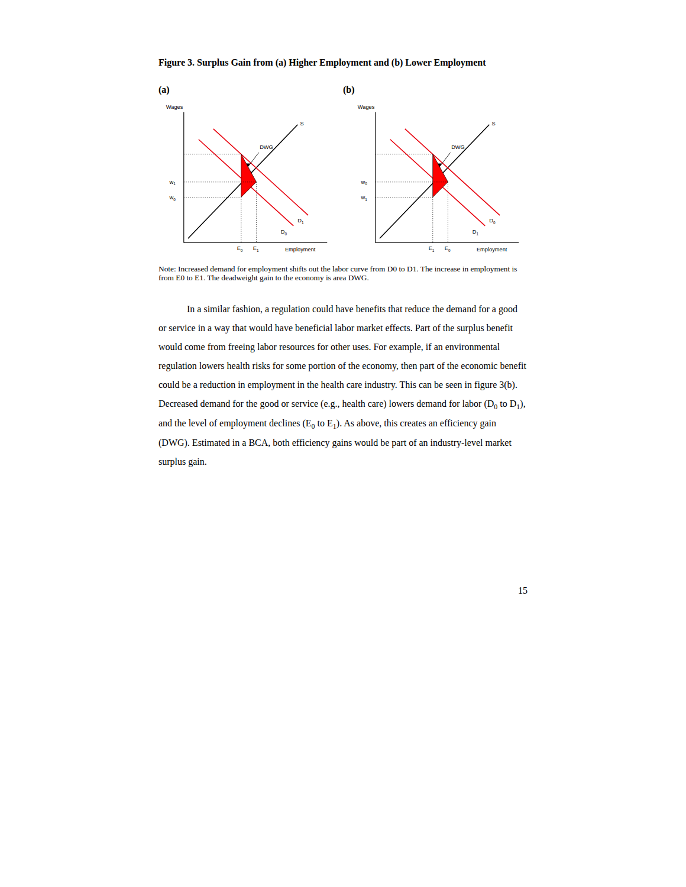Figure 3. Surplus Gain from (a) Higher Employment and (b) Lower Employment
(a)
(b)
Wages Employment S D0 D1 w1 w0 E0 E1 DWG
Wages Employment S D0 D1 w0 w1 E1 E0 DWG
Note: Increased demand for employment shifts out the labor curve from D0 to D1. The increase in employment is from E0 to E1. The deadweight gain to the economy is area DWG.
In a similar fashion, a regulation could have benefits that reduce the demand for a good or service in a way that would have beneficial labor market effects. Part of the surplus benefit would come from freeing labor resources for other uses. For example, if an environmental regulation lowers health risks for some portion of the economy, then part of the economic benefit could be a reduction in employment in the health care industry. This can be seen in figure 3(b). Decreased demand for the good or service (e.g., health care) lowers demand for labor (D0 to D1), and the level of employment declines (E0 to E1). As above, this creates an efficiency gain (DWG). Estimated in a BCA, both efficiency gains would be part of an industry-level market surplus gain.
15